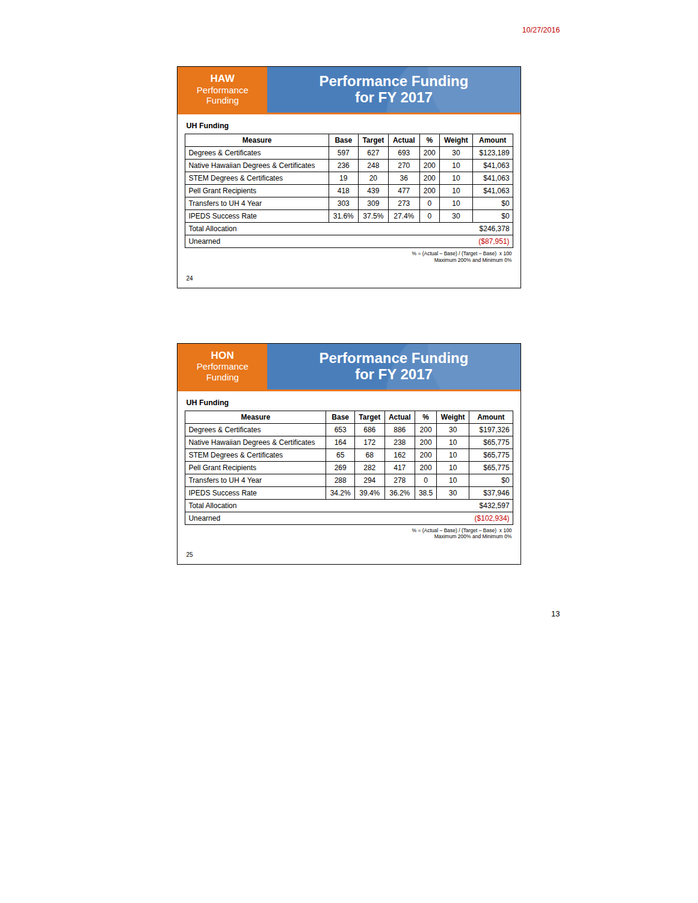10/27/2016
HAW Performance Funding
Performance Funding
for FY 2017
UH Funding
| Measure | Base | Target | Actual | % | Weight | Amount |
| --- | --- | --- | --- | --- | --- | --- |
| Degrees & Certificates | 597 | 627 | 693 | 200 | 30 | $123,189 |
| Native Hawaiian Degrees & Certificates | 236 | 248 | 270 | 200 | 10 | $41,063 |
| STEM Degrees & Certificates | 19 | 20 | 36 | 200 | 10 | $41,063 |
| Pell Grant Recipients | 418 | 439 | 477 | 200 | 10 | $41,063 |
| Transfers to UH 4 Year | 303 | 309 | 273 | 0 | 10 | $0 |
| IPEDS Success Rate | 31.6% | 37.5% | 27.4% | 0 | 30 | $0 |
| Total Allocation | $246,378 |
| Unearned | ($87,951) |
% = (Actual – Base) / (Target – Base) x 100
Maximum 200% and Minimum 0%
24
HON Performance Funding
Performance Funding
for FY 2017
UH Funding
| Measure | Base | Target | Actual | % | Weight | Amount |
| --- | --- | --- | --- | --- | --- | --- |
| Degrees & Certificates | 653 | 686 | 886 | 200 | 30 | $197,326 |
| Native Hawaiian Degrees & Certificates | 164 | 172 | 238 | 200 | 10 | $65,775 |
| STEM Degrees & Certificates | 65 | 68 | 162 | 200 | 10 | $65,775 |
| Pell Grant Recipients | 269 | 282 | 417 | 200 | 10 | $65,775 |
| Transfers to UH 4 Year | 288 | 294 | 278 | 0 | 10 | $0 |
| IPEDS Success Rate | 34.2% | 39.4% | 36.2% | 38.5 | 30 | $37,946 |
| Total Allocation | $432,597 |
| Unearned | ($102,934) |
% = (Actual – Base) / (Target – Base) x 100
Maximum 200% and Minimum 0%
25
13